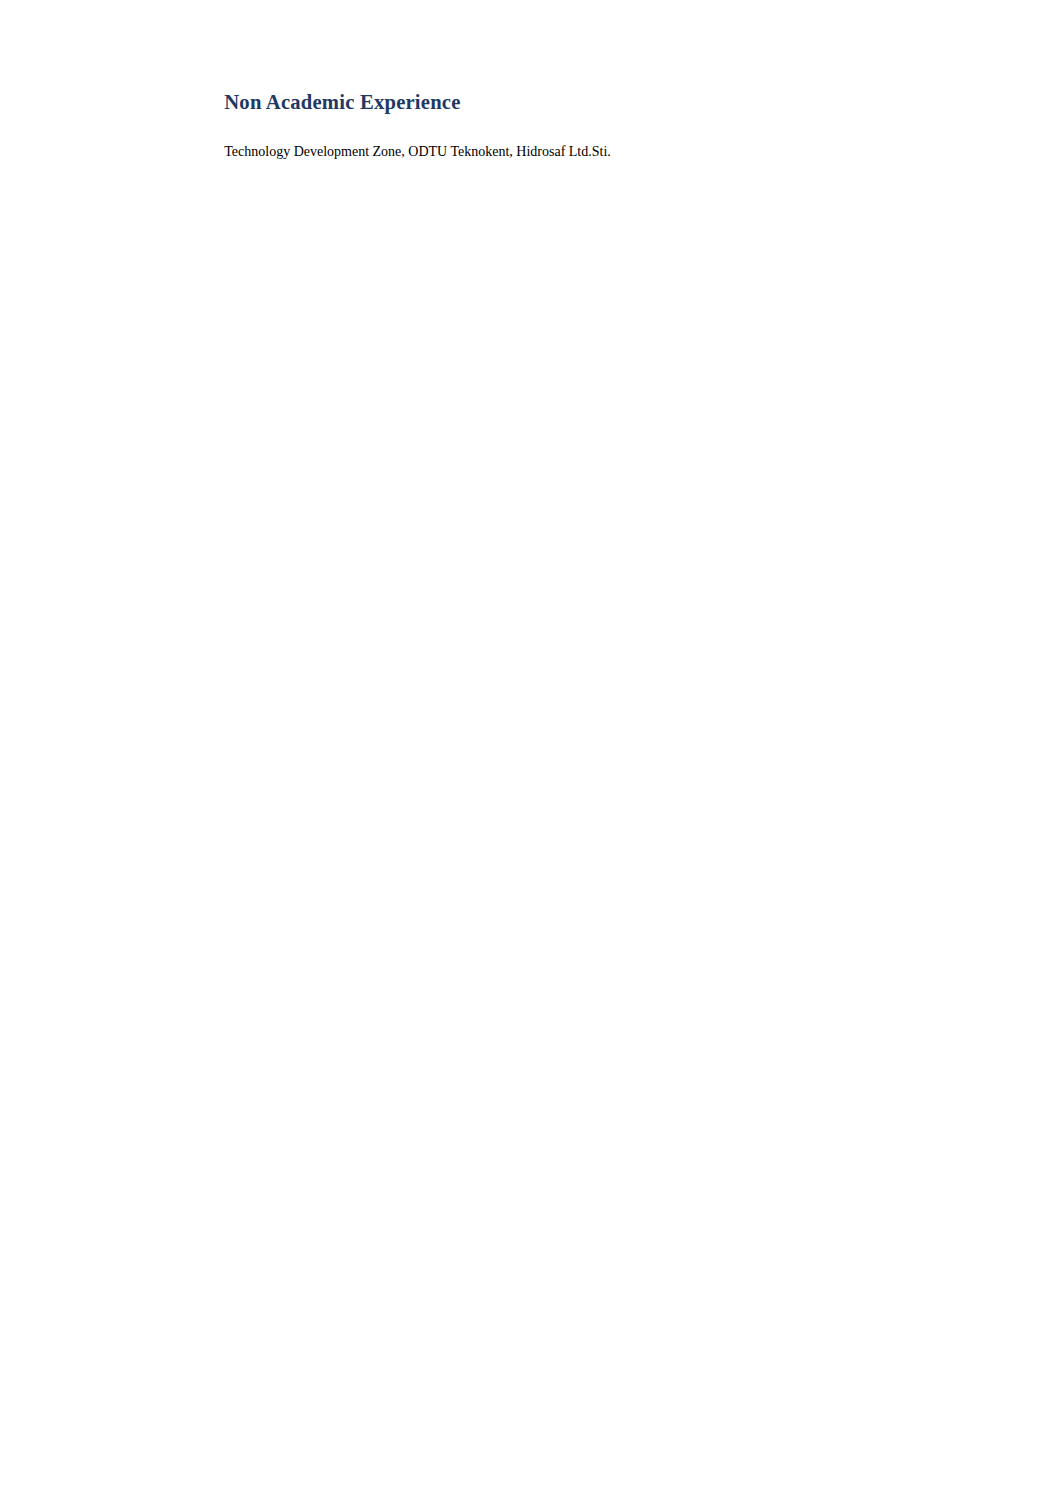Non Academic Experience
Technology Development Zone, ODTU Teknokent, Hidrosaf Ltd.Sti.